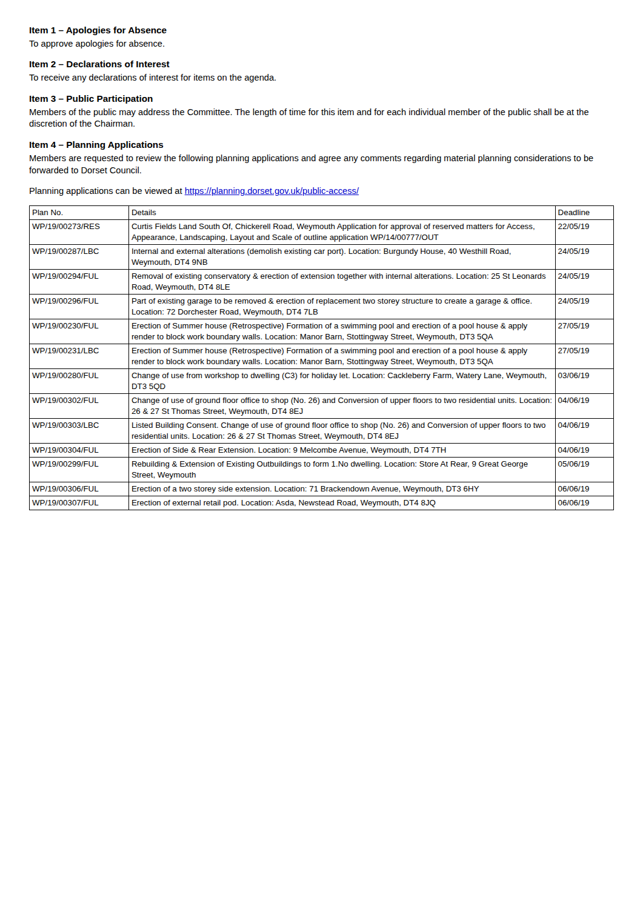Item 1 – Apologies for Absence
To approve apologies for absence.
Item 2 – Declarations of Interest
To receive any declarations of interest for items on the agenda.
Item 3 – Public Participation
Members of the public may address the Committee. The length of time for this item and for each individual member of the public shall be at the discretion of the Chairman.
Item 4 – Planning Applications
Members are requested to review the following planning applications and agree any comments regarding material planning considerations to be forwarded to Dorset Council.
Planning applications can be viewed at https://planning.dorset.gov.uk/public-access/
| Plan No. | Details | Deadline |
| --- | --- | --- |
| WP/19/00273/RES | Curtis Fields Land South Of, Chickerell Road, Weymouth Application for approval of reserved matters for Access, Appearance, Landscaping, Layout and Scale of outline application WP/14/00777/OUT | 22/05/19 |
| WP/19/00287/LBC | Internal and external alterations (demolish existing car port). Location: Burgundy House, 40 Westhill Road, Weymouth, DT4 9NB | 24/05/19 |
| WP/19/00294/FUL | Removal of existing conservatory & erection of extension together with internal alterations. Location: 25 St Leonards Road, Weymouth, DT4 8LE | 24/05/19 |
| WP/19/00296/FUL | Part of existing garage to be removed & erection of replacement two storey structure to create a garage & office. Location: 72 Dorchester Road, Weymouth, DT4 7LB | 24/05/19 |
| WP/19/00230/FUL | Erection of Summer house (Retrospective) Formation of a swimming pool and erection of a pool house & apply render to block work boundary walls. Location: Manor Barn, Stottingway Street, Weymouth, DT3 5QA | 27/05/19 |
| WP/19/00231/LBC | Erection of Summer house (Retrospective) Formation of a swimming pool and erection of a pool house & apply render to block work boundary walls. Location: Manor Barn, Stottingway Street, Weymouth, DT3 5QA | 27/05/19 |
| WP/19/00280/FUL | Change of use from workshop to dwelling (C3) for holiday let. Location: Cackleberry Farm, Watery Lane, Weymouth, DT3 5QD | 03/06/19 |
| WP/19/00302/FUL | Change of use of ground floor office to shop (No. 26) and Conversion of upper floors to two residential units. Location: 26 & 27 St Thomas Street, Weymouth, DT4 8EJ | 04/06/19 |
| WP/19/00303/LBC | Listed Building Consent. Change of use of ground floor office to shop (No. 26) and Conversion of upper floors to two residential units. Location: 26 & 27 St Thomas Street, Weymouth, DT4 8EJ | 04/06/19 |
| WP/19/00304/FUL | Erection of Side & Rear Extension. Location: 9 Melcombe Avenue, Weymouth, DT4 7TH | 04/06/19 |
| WP/19/00299/FUL | Rebuilding & Extension of Existing Outbuildings to form 1.No dwelling. Location: Store At Rear, 9 Great George Street, Weymouth | 05/06/19 |
| WP/19/00306/FUL | Erection of a two storey side extension. Location: 71 Brackendown Avenue, Weymouth, DT3 6HY | 06/06/19 |
| WP/19/00307/FUL | Erection of external retail pod. Location: Asda, Newstead Road, Weymouth, DT4 8JQ | 06/06/19 |